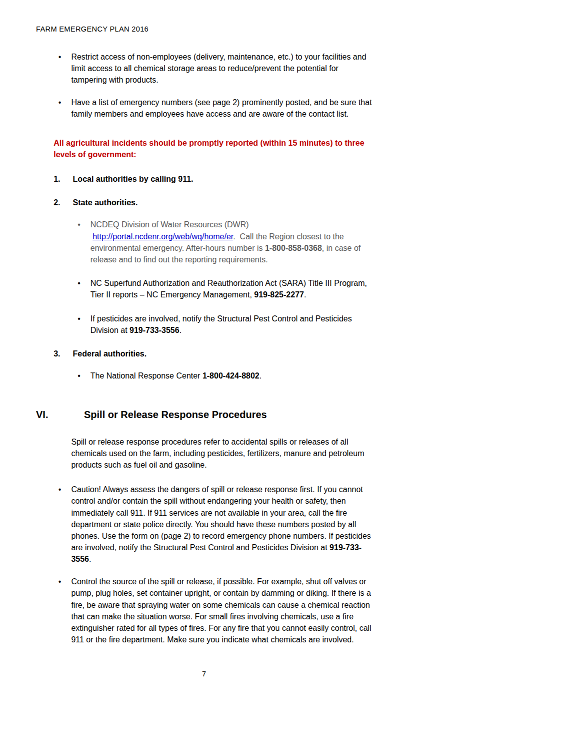FARM EMERGENCY PLAN 2016
Restrict access of non-employees (delivery, maintenance, etc.) to your facilities and limit access to all chemical storage areas to reduce/prevent the potential for tampering with products.
Have a list of emergency numbers (see page 2) prominently posted, and be sure that family members and employees have access and are aware of the contact list.
All agricultural incidents should be promptly reported (within 15 minutes) to three levels of government:
Local authorities by calling 911.
State authorities.
NCDEQ Division of Water Resources (DWR) http://portal.ncdenr.org/web/wq/home/er. Call the Region closest to the environmental emergency. After-hours number is 1-800-858-0368, in case of release and to find out the reporting requirements.
NC Superfund Authorization and Reauthorization Act (SARA) Title III Program, Tier II reports – NC Emergency Management, 919-825-2277.
If pesticides are involved, notify the Structural Pest Control and Pesticides Division at 919-733-3556.
Federal authorities.
The National Response Center 1-800-424-8802.
VI. Spill or Release Response Procedures
Spill or release response procedures refer to accidental spills or releases of all chemicals used on the farm, including pesticides, fertilizers, manure and petroleum products such as fuel oil and gasoline.
Caution! Always assess the dangers of spill or release response first. If you cannot control and/or contain the spill without endangering your health or safety, then immediately call 911. If 911 services are not available in your area, call the fire department or state police directly. You should have these numbers posted by all phones. Use the form on (page 2) to record emergency phone numbers. If pesticides are involved, notify the Structural Pest Control and Pesticides Division at 919-733-3556.
Control the source of the spill or release, if possible. For example, shut off valves or pump, plug holes, set container upright, or contain by damming or diking. If there is a fire, be aware that spraying water on some chemicals can cause a chemical reaction that can make the situation worse. For small fires involving chemicals, use a fire extinguisher rated for all types of fires. For any fire that you cannot easily control, call 911 or the fire department. Make sure you indicate what chemicals are involved.
7